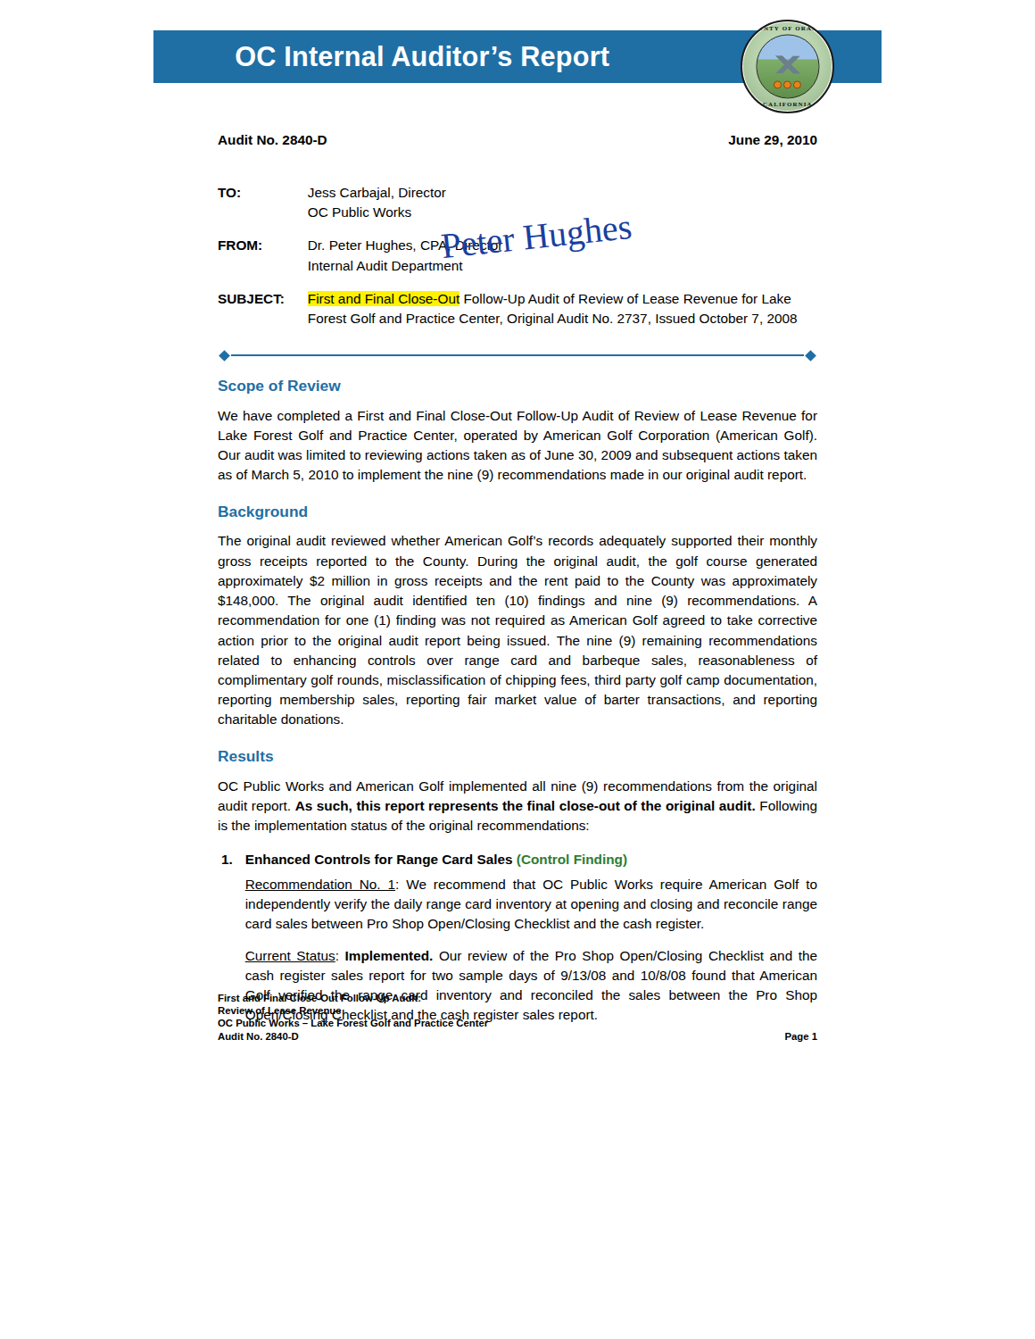OC Internal Auditor’s Report
COUNTY OF ORANGE
CALIFORNIA
Audit No. 2840-D June 29, 2010
| TO: | Jess Carbajal, Director OC Public Works |
| FROM: | Dr. Peter Hughes, CPA, Director Peter Hughes Internal Audit Department |
| SUBJECT: | First and Final Close-Out Follow-Up Audit of Review of Lease Revenue for Lake Forest Golf and Practice Center, Original Audit No. 2737, Issued October 7, 2008 |
Scope of Review
We have completed a First and Final Close-Out Follow-Up Audit of Review of Lease Revenue for Lake Forest Golf and Practice Center, operated by American Golf Corporation (American Golf). Our audit was limited to reviewing actions taken as of June 30, 2009 and subsequent actions taken as of March 5, 2010 to implement the nine (9) recommendations made in our original audit report.
Background
The original audit reviewed whether American Golf’s records adequately supported their monthly gross receipts reported to the County. During the original audit, the golf course generated approximately $2 million in gross receipts and the rent paid to the County was approximately $148,000. The original audit identified ten (10) findings and nine (9) recommendations. A recommendation for one (1) finding was not required as American Golf agreed to take corrective action prior to the original audit report being issued. The nine (9) remaining recommendations related to enhancing controls over range card and barbeque sales, reasonableness of complimentary golf rounds, misclassification of chipping fees, third party golf camp documentation, reporting membership sales, reporting fair market value of barter transactions, and reporting charitable donations.
Results
OC Public Works and American Golf implemented all nine (9) recommendations from the original audit report. As such, this report represents the final close-out of the original audit. Following is the implementation status of the original recommendations:
Enhanced Controls for Range Card Sales (Control Finding)
Recommendation No. 1: We recommend that OC Public Works require American Golf to independently verify the daily range card inventory at opening and closing and reconcile range card sales between Pro Shop Open/Closing Checklist and the cash register.
Current Status: Implemented. Our review of the Pro Shop Open/Closing Checklist and the cash register sales report for two sample days of 9/13/08 and 10/8/08 found that American Golf verified the range card inventory and reconciled the sales between the Pro Shop Open/Closing Checklist and the cash register sales report.
First and Final Close-Out Follow-Up Audit:
Review of Lease Revenue
OC Public Works – Lake Forest Golf and Practice Center
Audit No. 2840-D
Page 1